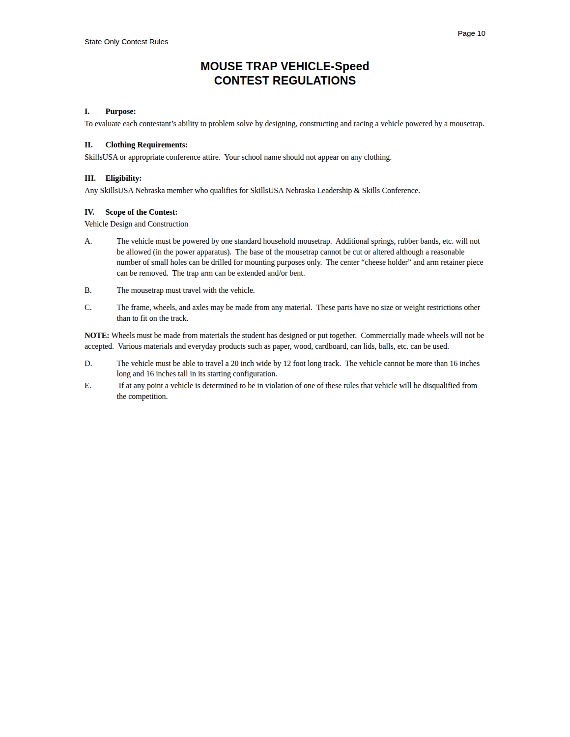Page 10
State Only Contest Rules
MOUSE TRAP VEHICLE-Speed
CONTEST REGULATIONS
I. Purpose:
To evaluate each contestant’s ability to problem solve by designing, constructing and racing a vehicle powered by a mousetrap.
II. Clothing Requirements:
SkillsUSA or appropriate conference attire. Your school name should not appear on any clothing.
III. Eligibility:
Any SkillsUSA Nebraska member who qualifies for SkillsUSA Nebraska Leadership & Skills Conference.
IV. Scope of the Contest:
Vehicle Design and Construction
A. The vehicle must be powered by one standard household mousetrap. Additional springs, rubber bands, etc. will not be allowed (in the power apparatus). The base of the mousetrap cannot be cut or altered although a reasonable number of small holes can be drilled for mounting purposes only. The center “cheese holder” and arm retainer piece can be removed. The trap arm can be extended and/or bent.
B. The mousetrap must travel with the vehicle.
C. The frame, wheels, and axles may be made from any material. These parts have no size or weight restrictions other than to fit on the track.
NOTE: Wheels must be made from materials the student has designed or put together. Commercially made wheels will not be accepted. Various materials and everyday products such as paper, wood, cardboard, can lids, balls, etc. can be used.
D. The vehicle must be able to travel a 20 inch wide by 12 foot long track. The vehicle cannot be more than 16 inches long and 16 inches tall in its starting configuration.
E. If at any point a vehicle is determined to be in violation of one of these rules that vehicle will be disqualified from the competition.